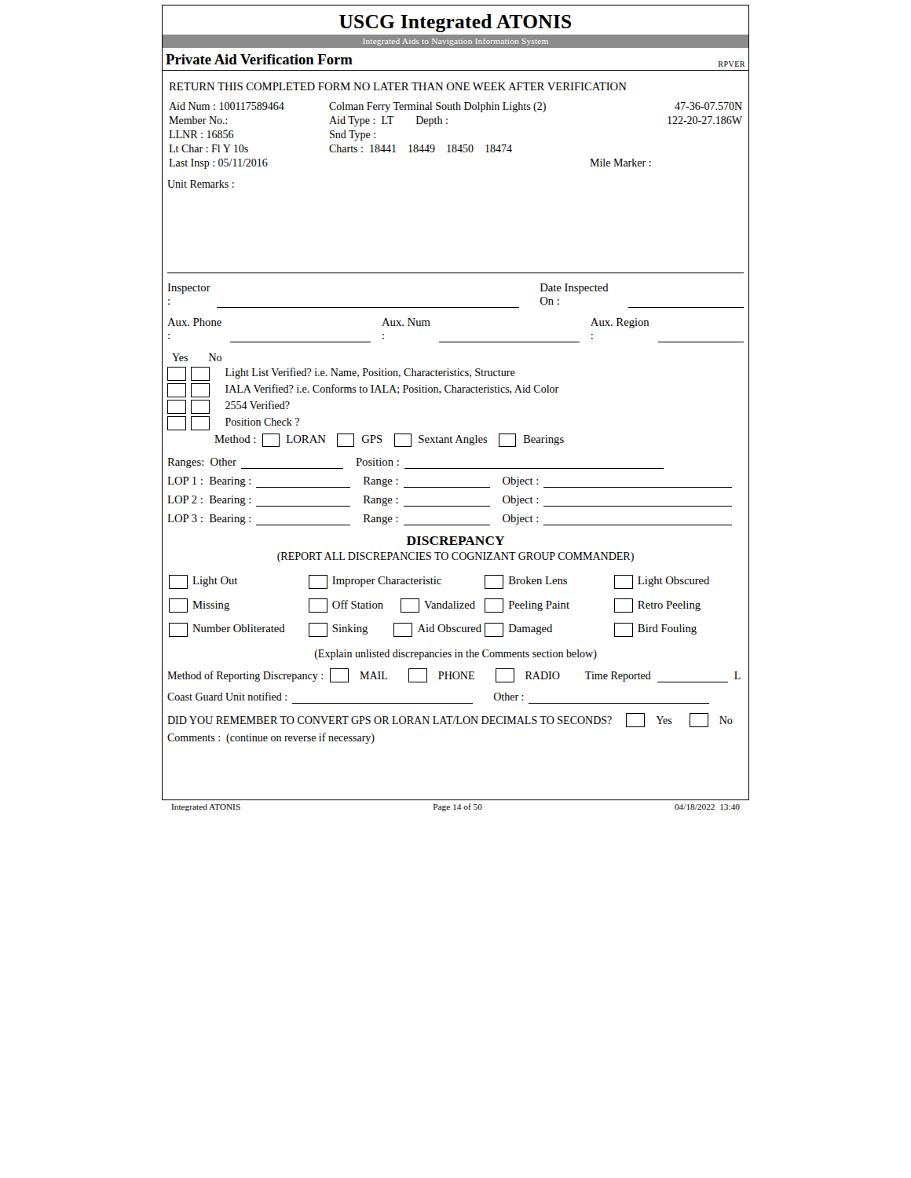USCG Integrated ATONIS
Integrated Aids to Navigation Information System
Private Aid Verification Form
RPVER
RETURN THIS COMPLETED FORM NO LATER THAN ONE WEEK AFTER VERIFICATION
| Aid Num : 100117589464 | Colman Ferry Terminal South Dolphin Lights (2) | 47-36-07.570N |
| Member No.: | Aid Type : LT Depth : | 122-20-27.186W |
| LLNR : 16856 | Snd Type : | |
| Lt Char : Fl Y 10s | Charts : 18441 18449 18450 18474 | |
| Last Insp : 05/11/2016 | | Mile Marker : |
Unit Remarks :
Inspector : Date Inspected On :
Aux. Phone : Aux. Num : Aux. Region :
Yes No
Light List Verified? i.e. Name, Position, Characteristics, Structure
IALA Verified? i.e. Conforms to IALA; Position, Characteristics, Aid Color
2554 Verified?
Position Check ?
Method : LORAN GPS Sextant Angles Bearings
Ranges: Other Position :
LOP 1 : Bearing : Range : Object :
LOP 2 : Bearing : Range : Object :
LOP 3 : Bearing : Range : Object :
DISCREPANCY
(REPORT ALL DISCREPANCIES TO COGNIZANT GROUP COMMANDER)
| Light Out | Improper Characteristic | Broken Lens | Light Obscured |
| Missing | Off Station Vandalized | Peeling Paint | Retro Peeling |
| Number Obliterated | Sinking Aid Obscured | Damaged | Bird Fouling |
(Explain unlisted discrepancies in the Comments section below)
Method of Reporting Discrepancy : MAIL PHONE RADIO Time Reported L
Coast Guard Unit notified : Other :
DID YOU REMEMBER TO CONVERT GPS OR LORAN LAT/LON DECIMALS TO SECONDS? Yes No
Comments : (continue on reverse if necessary)
Integrated ATONIS
Page 14 of 50
04/18/2022 13:40